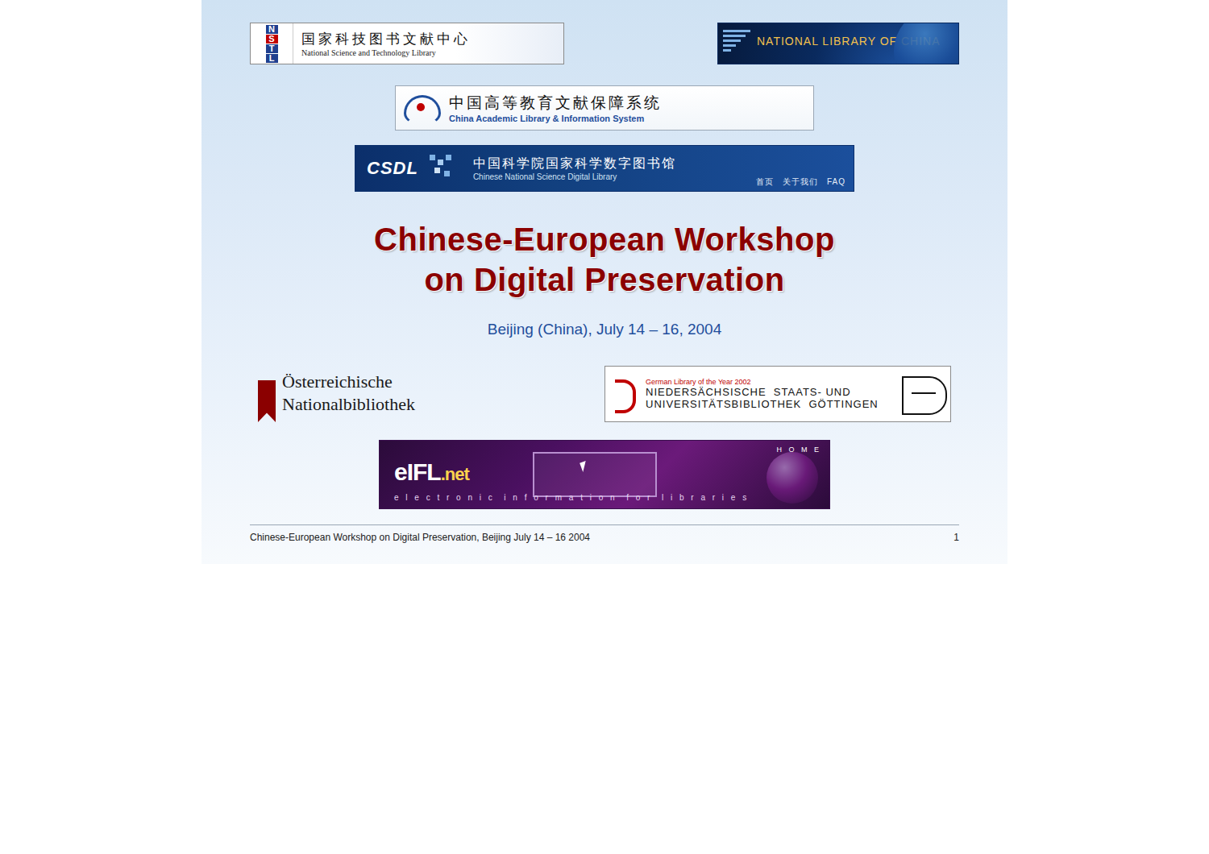NSTL
国家科技图书文献中心
National Science and Technology Library
NATIONAL LIBRARY OF CHINA
中国高等教育文献保障系统
China Academic Library & Information System
CSDL
中国科学院国家科学数字图书馆
Chinese National Science Digital Library
首页　关于我们　FAQ
Chinese-European Workshop
on Digital Preservation
Beijing (China), July 14 – 16, 2004
Österreichische
Nationalbibliothek
German Library of the Year 2002
NIEDERSÄCHSISCHE STAATS- UND
UNIVERSITÄTSBIBLIOTHEK GÖTTINGEN
H O M E
eIFL.net
e l e c t r o n i c i n f o r m a t i o n f o r l i b r a r i e s
Chinese-European Workshop on Digital Preservation, Beijing July 14 – 16 2004
1